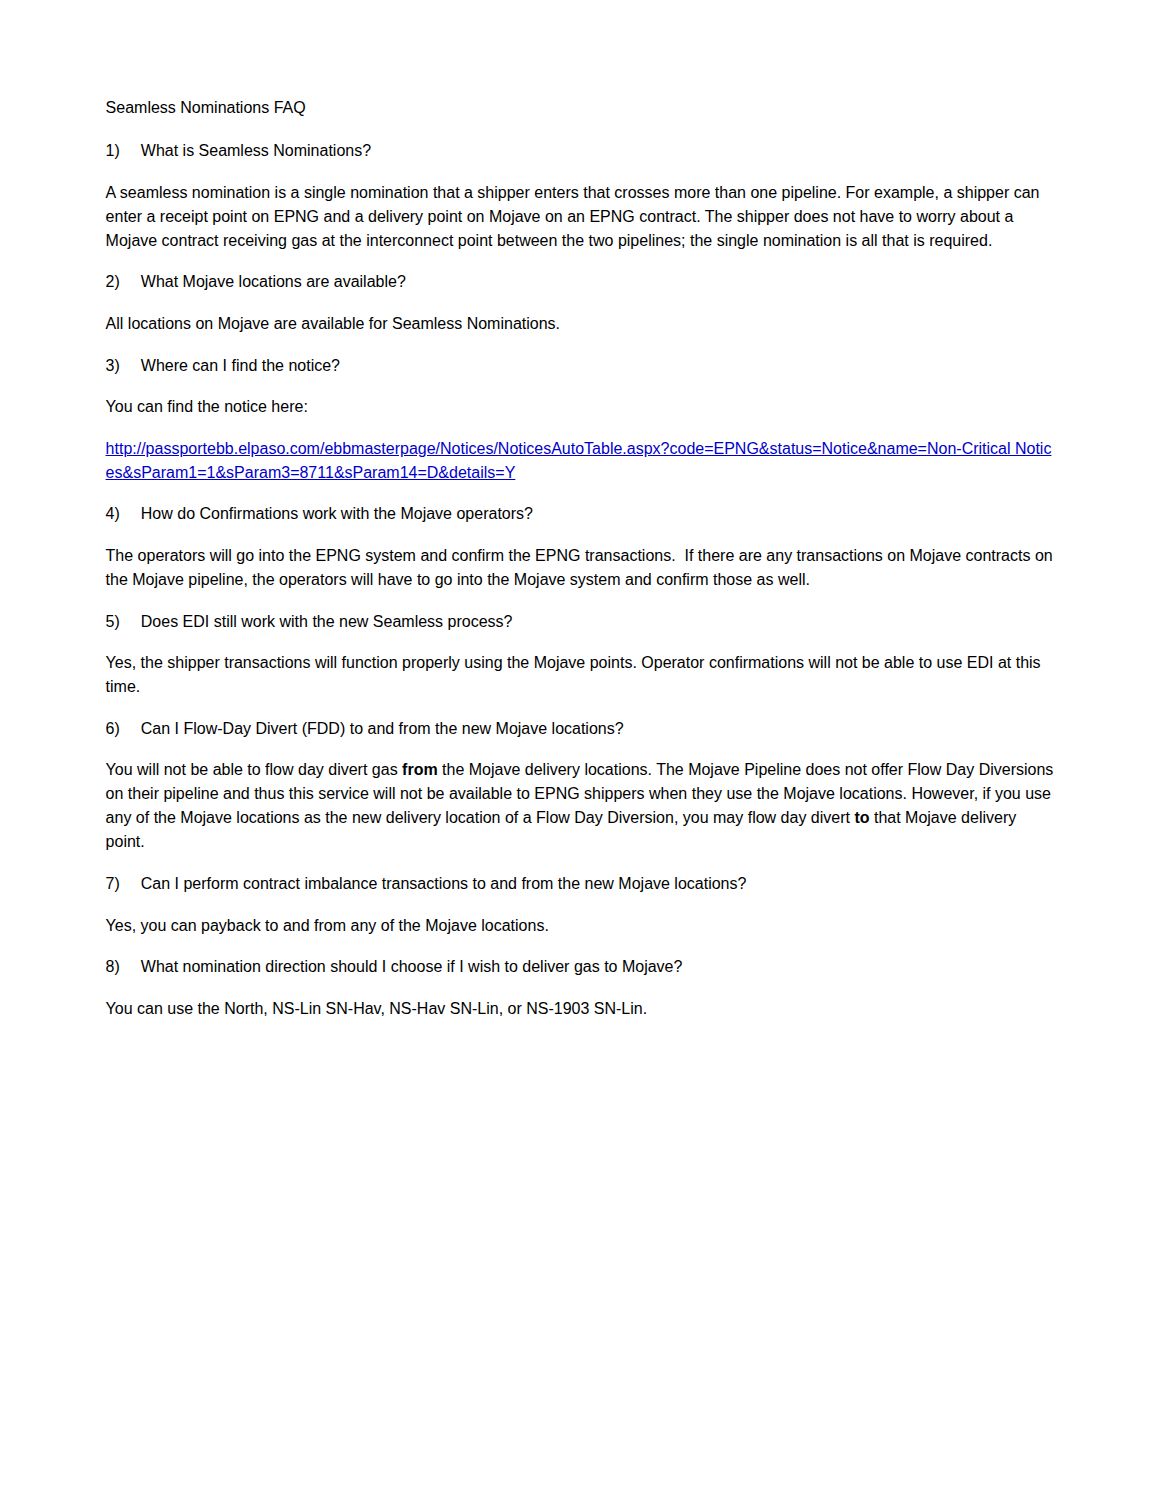Seamless Nominations FAQ
What is Seamless Nominations?
A seamless nomination is a single nomination that a shipper enters that crosses more than one pipeline. For example, a shipper can enter a receipt point on EPNG and a delivery point on Mojave on an EPNG contract. The shipper does not have to worry about a Mojave contract receiving gas at the interconnect point between the two pipelines; the single nomination is all that is required.
What Mojave locations are available?
All locations on Mojave are available for Seamless Nominations.
Where can I find the notice?
You can find the notice here:
http://passportebb.elpaso.com/ebbmasterpage/Notices/NoticesAutoTable.aspx?code=EPNG&status=Notice&name=Non-Critical Notices&sParam1=1&sParam3=8711&sParam14=D&details=Y
How do Confirmations work with the Mojave operators?
The operators will go into the EPNG system and confirm the EPNG transactions. If there are any transactions on Mojave contracts on the Mojave pipeline, the operators will have to go into the Mojave system and confirm those as well.
Does EDI still work with the new Seamless process?
Yes, the shipper transactions will function properly using the Mojave points. Operator confirmations will not be able to use EDI at this time.
Can I Flow-Day Divert (FDD) to and from the new Mojave locations?
You will not be able to flow day divert gas from the Mojave delivery locations. The Mojave Pipeline does not offer Flow Day Diversions on their pipeline and thus this service will not be available to EPNG shippers when they use the Mojave locations. However, if you use any of the Mojave locations as the new delivery location of a Flow Day Diversion, you may flow day divert to that Mojave delivery point.
Can I perform contract imbalance transactions to and from the new Mojave locations?
Yes, you can payback to and from any of the Mojave locations.
What nomination direction should I choose if I wish to deliver gas to Mojave?
You can use the North, NS-Lin SN-Hav, NS-Hav SN-Lin, or NS-1903 SN-Lin.